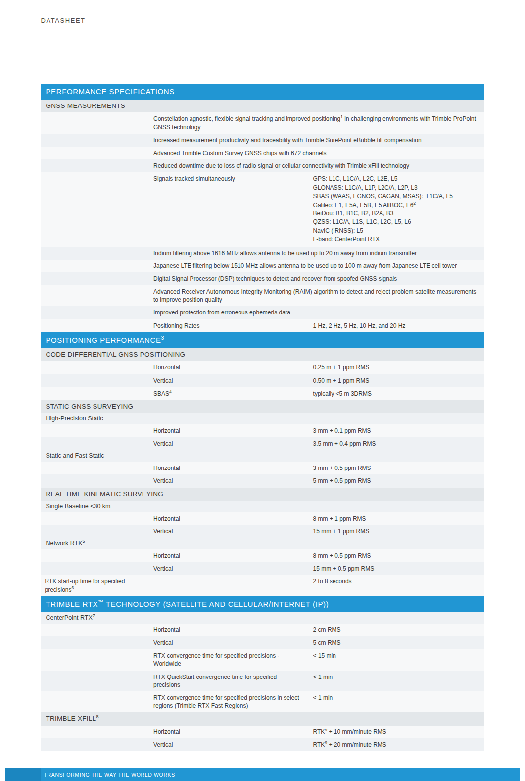DATASHEET
| PERFORMANCE SPECIFICATIONS |
| GNSS MEASUREMENTS |
| | Constellation agnostic, flexible signal tracking and improved positioning 1 in challenging environments with Trimble ProPoint GNSS technology |
| | Increased measurement productivity and traceability with Trimble SurePoint eBubble tilt compensation |
| | Advanced Trimble Custom Survey GNSS chips with 672 channels |
| | Reduced downtime due to loss of radio signal or cellular connectivity with Trimble xFill technology |
| | Signals tracked simultaneously | GPS: L1C, L1C/A, L2C, L2E, L5 GLONASS: L1C/A, L1P, L2C/A, L2P, L3 SBAS (WAAS, EGNOS, GAGAN, MSAS): L1C/A, L5 Galileo: E1, E5A, E5B, E5 AltBOC, E6 2 BeiDou: B1, B1C, B2, B2A, B3 QZSS: L1C/A, L1S, L1C, L2C, L5, L6 NavIC (IRNSS): L5 L-band: CenterPoint RTX |
| | Iridium filtering above 1616 MHz allows antenna to be used up to 20 m away from iridium transmitter |
| | Japanese LTE filtering below 1510 MHz allows antenna to be used up to 100 m away from Japanese LTE cell tower |
| | Digital Signal Processor (DSP) techniques to detect and recover from spoofed GNSS signals |
| | Advanced Receiver Autonomous Integrity Monitoring (RAIM) algorithm to detect and reject problem satellite measurements to improve position quality |
| | Improved protection from erroneous ephemeris data |
| | Positioning Rates | 1 Hz, 2 Hz, 5 Hz, 10 Hz, and 20 Hz |
| POSITIONING PERFORMANCE 3 |
| CODE DIFFERENTIAL GNSS POSITIONING |
| | Horizontal | 0.25 m + 1 ppm RMS |
| | Vertical | 0.50 m + 1 ppm RMS |
| | SBAS 4 | typically <5 m 3DRMS |
| STATIC GNSS SURVEYING |
| High-Precision Static |
| | Horizontal | 3 mm + 0.1 ppm RMS |
| | Vertical | 3.5 mm + 0.4 ppm RMS |
| Static and Fast Static |
| | Horizontal | 3 mm + 0.5 ppm RMS |
| | Vertical | 5 mm + 0.5 ppm RMS |
| REAL TIME KINEMATIC SURVEYING |
| Single Baseline <30 km |
| | Horizontal | 8 mm + 1 ppm RMS |
| | Vertical | 15 mm + 1 ppm RMS |
| Network RTK 5 |
| | Horizontal | 8 mm + 0.5 ppm RMS |
| | Vertical | 15 mm + 0.5 ppm RMS |
| RTK start-up time for specified precisions 6 | | 2 to 8 seconds |
| TRIMBLE RTX ™ TECHNOLOGY (SATELLITE AND CELLULAR/INTERNET (IP)) |
| CenterPoint RTX 7 |
| | Horizontal | 2 cm RMS |
| | Vertical | 5 cm RMS |
| | RTX convergence time for specified precisions - Worldwide | < 15 min |
| | RTX QuickStart convergence time for specified precisions | < 1 min |
| | RTX convergence time for specified precisions in select regions (Trimble RTX Fast Regions) | < 1 min |
| TRIMBLE XFILL 8 |
| | Horizontal | RTK 9 + 10 mm/minute RMS |
| | Vertical | RTK 9 + 20 mm/minute RMS |
TRANSFORMING THE WAY THE WORLD WORKS